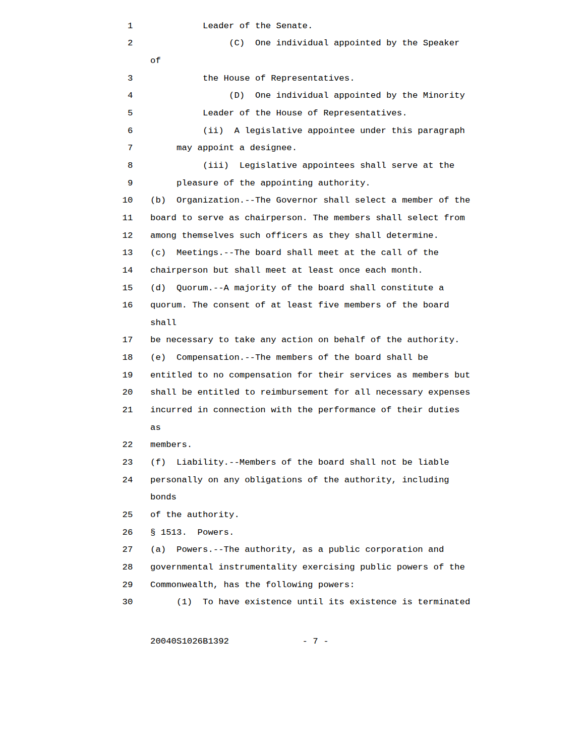Leader of the Senate.
(C) One individual appointed by the Speaker of
the House of Representatives.
(D) One individual appointed by the Minority
Leader of the House of Representatives.
(ii) A legislative appointee under this paragraph
may appoint a designee.
(iii) Legislative appointees shall serve at the
pleasure of the appointing authority.
(b) Organization.--The Governor shall select a member of the
board to serve as chairperson. The members shall select from
among themselves such officers as they shall determine.
(c) Meetings.--The board shall meet at the call of the
chairperson but shall meet at least once each month.
(d) Quorum.--A majority of the board shall constitute a
quorum. The consent of at least five members of the board shall
be necessary to take any action on behalf of the authority.
(e) Compensation.--The members of the board shall be
entitled to no compensation for their services as members but
shall be entitled to reimbursement for all necessary expenses
incurred in connection with the performance of their duties as
members.
(f) Liability.--Members of the board shall not be liable
personally on any obligations of the authority, including bonds
of the authority.
§ 1513. Powers.
(a) Powers.--The authority, as a public corporation and
governmental instrumentality exercising public powers of the
Commonwealth, has the following powers:
(1) To have existence until its existence is terminated
20040S1026B1392 - 7 -